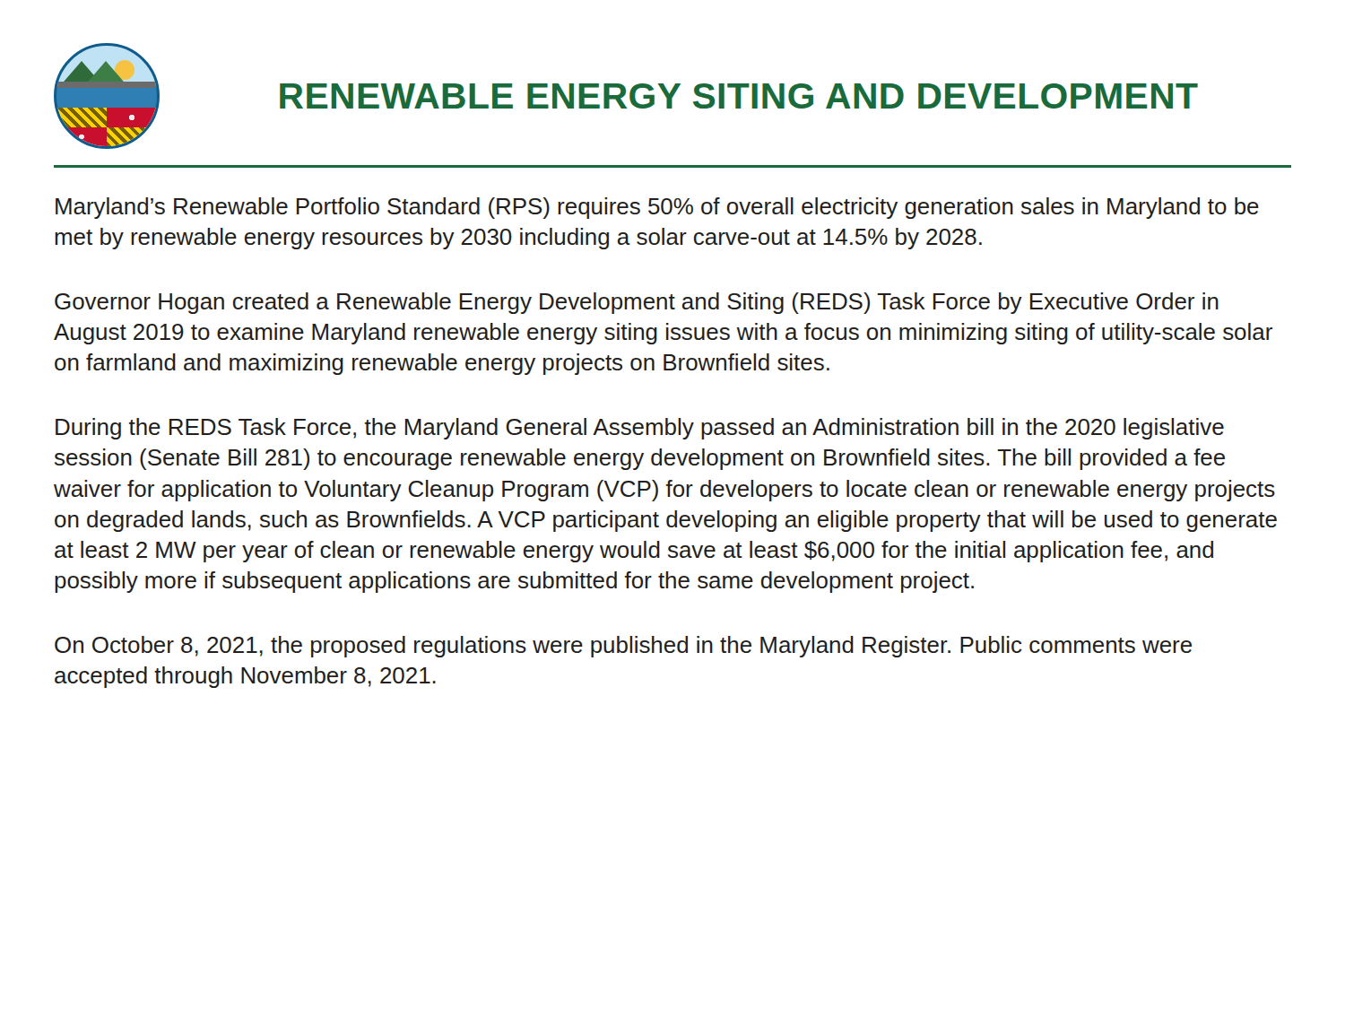RENEWABLE ENERGY SITING AND DEVELOPMENT
Maryland’s Renewable Portfolio Standard (RPS) requires 50% of overall electricity generation sales in Maryland to be met by renewable energy resources by 2030 including a solar carve-out at 14.5% by 2028.
Governor Hogan created a Renewable Energy Development and Siting (REDS) Task Force by Executive Order in August 2019 to examine Maryland renewable energy siting issues with a focus on minimizing siting of utility-scale solar on farmland and maximizing renewable energy projects on Brownfield sites.
During the REDS Task Force, the Maryland General Assembly passed an Administration bill in the 2020 legislative session (Senate Bill 281) to encourage renewable energy development on Brownfield sites. The bill provided a fee waiver for application to Voluntary Cleanup Program (VCP) for developers to locate clean or renewable energy projects on degraded lands, such as Brownfields. A VCP participant developing an eligible property that will be used to generate at least 2 MW per year of clean or renewable energy would save at least $6,000 for the initial application fee, and possibly more if subsequent applications are submitted for the same development project.
On October 8, 2021, the proposed regulations were published in the Maryland Register. Public comments were accepted through November 8, 2021.